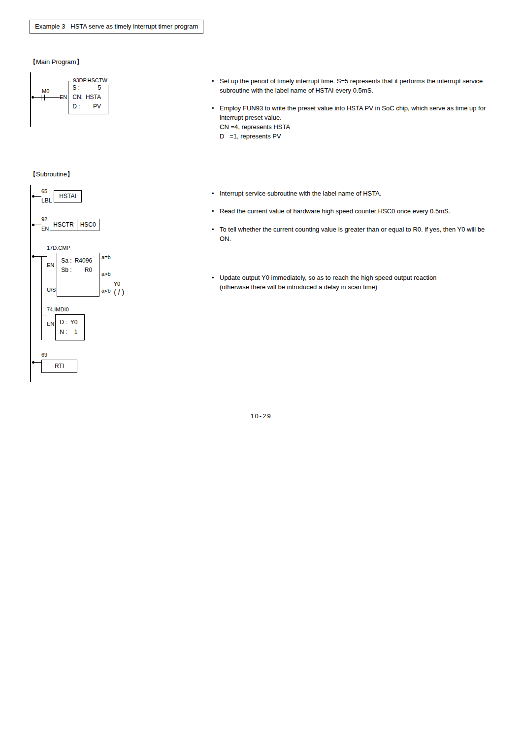Example 3 HSTA serve as timely interrupt timer program
【Main Program】
| | M0 EN 93DP.HSCTW / S : / 5 / / CN: / HSTA / / D : / PV / |
Set up the period of timely interrupt time. S=5 represents that it performs the interrupt service subroutine with the label name of HSTAI every 0.5mS.
Employ FUN93 to write the preset value into HSTA PV in SoC chip, which serve as time up for interrupt preset value.
CN =4, represents HSTA
D =1, represents PV
【Subroutine】
| | 65 LBL HSTAI 92 EN HSCTR HSC0 17D.CMP EN U/S / Sa : / R4096 / / Sb : / R0 / a=b a>b a<b Y0 ( / ) 74.IMDI0 EN / D : / Y0 / / N : / 1 / 69 RTI |
Interrupt service subroutine with the label name of HSTA.
Read the current value of hardware high speed counter HSC0 once every 0.5mS.
To tell whether the current counting value is greater than or equal to R0. if yes, then Y0 will be ON.
Update output Y0 immediately, so as to reach the high speed output reaction
(otherwise there will be introduced a delay in scan time)
10-29